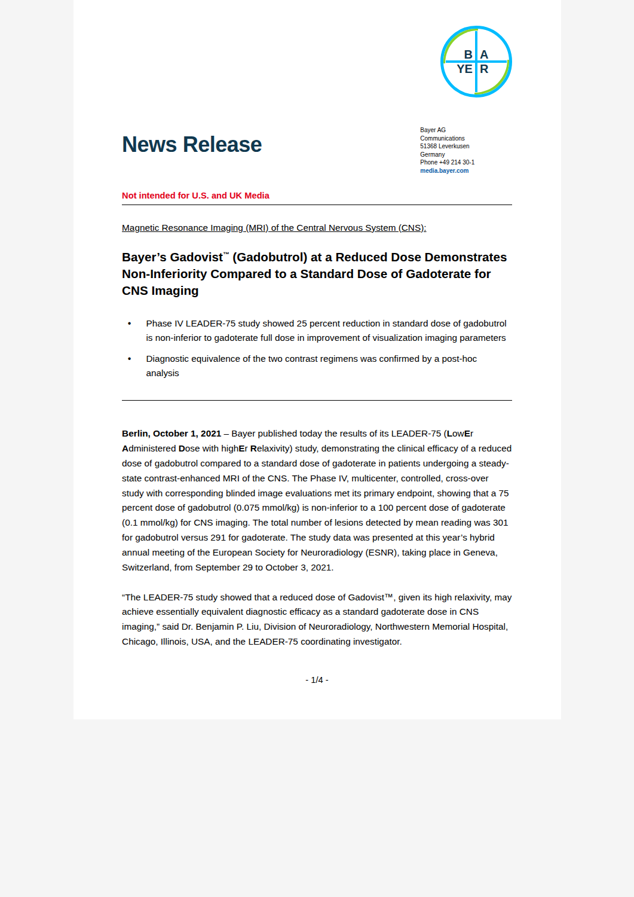BA YE R
News Release
Bayer AG
Communications
51368 Leverkusen
Germany
Phone +49 214 30-1
media.bayer.com
Not intended for U.S. and UK Media
Magnetic Resonance Imaging (MRI) of the Central Nervous System (CNS):
Bayer’s Gadovist™ (Gadobutrol) at a Reduced Dose Demonstrates Non-Inferiority Compared to a Standard Dose of Gadoterate for CNS Imaging
Phase IV LEADER-75 study showed 25 percent reduction in standard dose of gadobutrol is non-inferior to gadoterate full dose in improvement of visualization imaging parameters
Diagnostic equivalence of the two contrast regimens was confirmed by a post-hoc analysis
Berlin, October 1, 2021 – Bayer published today the results of its LEADER-75 (LowEr Administered Dose with highEr Relaxivity) study, demonstrating the clinical efficacy of a reduced dose of gadobutrol compared to a standard dose of gadoterate in patients undergoing a steady-state contrast-enhanced MRI of the CNS. The Phase IV, multicenter, controlled, cross-over study with corresponding blinded image evaluations met its primary endpoint, showing that a 75 percent dose of gadobutrol (0.075 mmol/kg) is non-inferior to a 100 percent dose of gadoterate (0.1 mmol/kg) for CNS imaging. The total number of lesions detected by mean reading was 301 for gadobutrol versus 291 for gadoterate. The study data was presented at this year’s hybrid annual meeting of the European Society for Neuroradiology (ESNR), taking place in Geneva, Switzerland, from September 29 to October 3, 2021.
“The LEADER-75 study showed that a reduced dose of Gadovist™, given its high relaxivity, may achieve essentially equivalent diagnostic efficacy as a standard gadoterate dose in CNS imaging,” said Dr. Benjamin P. Liu, Division of Neuroradiology, Northwestern Memorial Hospital, Chicago, Illinois, USA, and the LEADER-75 coordinating investigator.
- 1/4 -